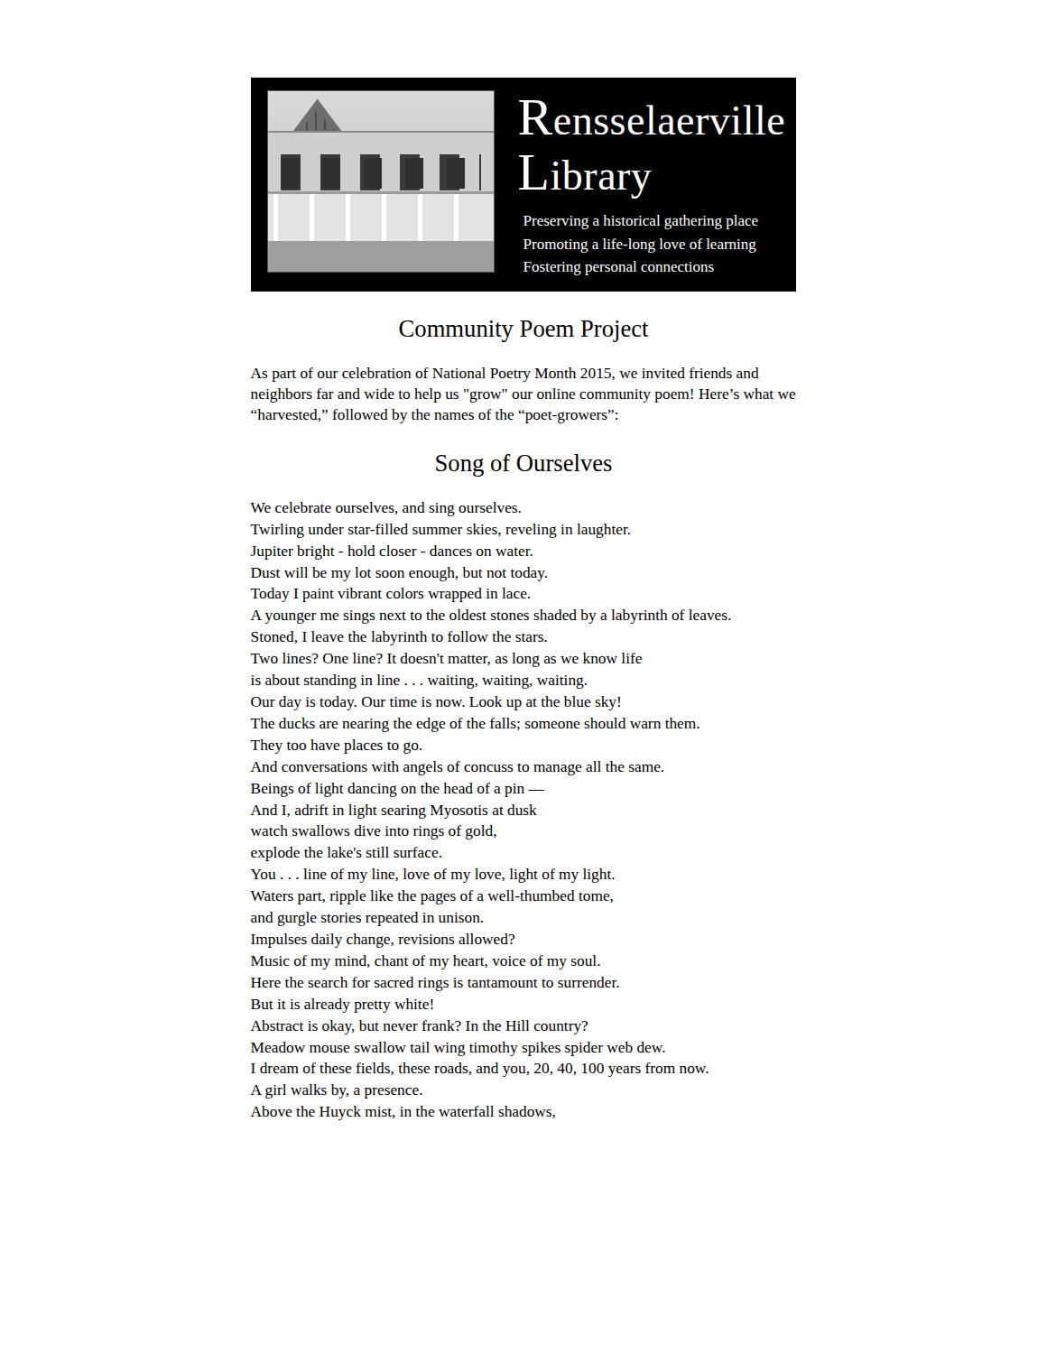Rensselaerville Library
Preserving a historical gathering place Promoting a life-long love of learning Fostering personal connections
Community Poem Project
As part of our celebration of National Poetry Month 2015, we invited friends and neighbors far and wide to help us "grow" our online community poem! Here’s what we “harvested,” followed by the names of the “poet-growers”:
Song of Ourselves
We celebrate ourselves, and sing ourselves.
Twirling under star-filled summer skies, reveling in laughter.
Jupiter bright - hold closer - dances on water.
Dust will be my lot soon enough, but not today.
Today I paint vibrant colors wrapped in lace.
A younger me sings next to the oldest stones shaded by a labyrinth of leaves.
Stoned, I leave the labyrinth to follow the stars.
Two lines? One line? It doesn't matter, as long as we know life
is about standing in line . . . waiting, waiting, waiting.
Our day is today. Our time is now. Look up at the blue sky!
The ducks are nearing the edge of the falls; someone should warn them.
They too have places to go.
And conversations with angels of concuss to manage all the same.
Beings of light dancing on the head of a pin —
And I, adrift in light searing Myosotis at dusk
watch swallows dive into rings of gold,
explode the lake's still surface.
You . . . line of my line, love of my love, light of my light.
Waters part, ripple like the pages of a well-thumbed tome,
and gurgle stories repeated in unison.
Impulses daily change, revisions allowed?
Music of my mind, chant of my heart, voice of my soul.
Here the search for sacred rings is tantamount to surrender.
But it is already pretty white!
Abstract is okay, but never frank? In the Hill country?
Meadow mouse swallow tail wing timothy spikes spider web dew.
I dream of these fields, these roads, and you, 20, 40, 100 years from now.
A girl walks by, a presence.
Above the Huyck mist, in the waterfall shadows,